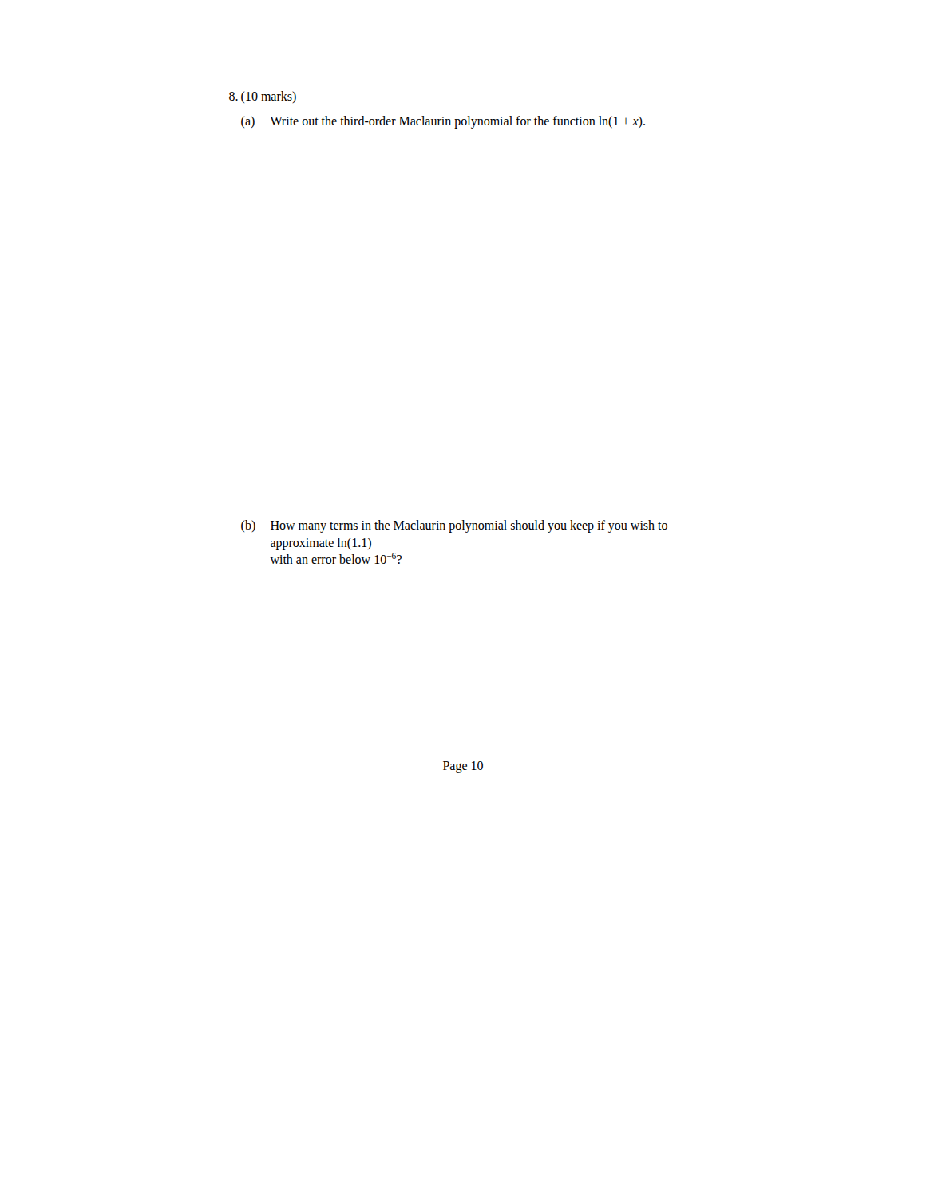8. (10 marks)
(a) Write out the third-order Maclaurin polynomial for the function ln(1 + x).
(b) How many terms in the Maclaurin polynomial should you keep if you wish to approximate ln(1.1) with an error below 10−6?
Page 10